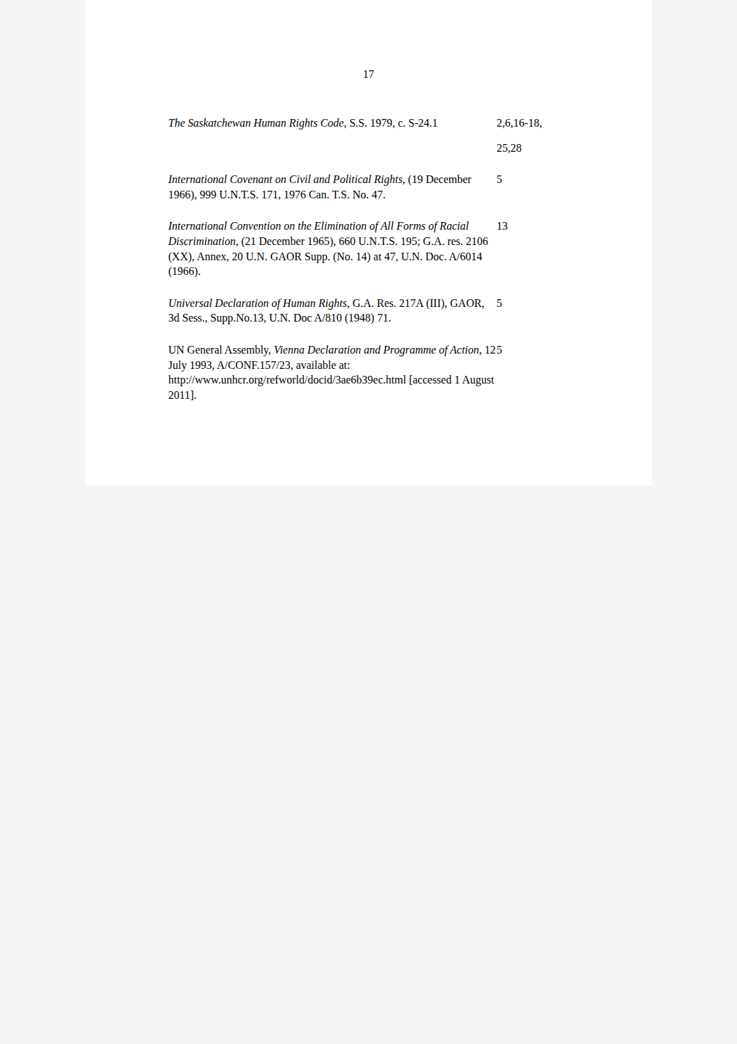17
| The Saskatchewan Human Rights Code , S.S. 1979, c. S-24.1 | 2,6,16-18, 25,28 |
| International Covenant on Civil and Political Rights, (19 December 1966), 999 U.N.T.S. 171, 1976 Can. T.S. No. 47. | 5 |
| International Convention on the Elimination of All Forms of Racial Discrimination , (21 December 1965), 660 U.N.T.S. 195; G.A. res. 2106 (XX), Annex, 20 U.N. GAOR Supp. (No. 14) at 47, U.N. Doc. A/6014 (1966). | 13 |
| Universal Declaration of Human Rights , G.A. Res. 217A (III), GAOR, 3d Sess., Supp.No.13, U.N. Doc A/810 (1948) 71. | 5 |
| UN General Assembly, Vienna Declaration and Programme of Action , 12 July 1993, A/CONF.157/23, available at: http://www.unhcr.org/refworld/docid/3ae6b39ec.html [accessed 1 August 2011]. | 5 |